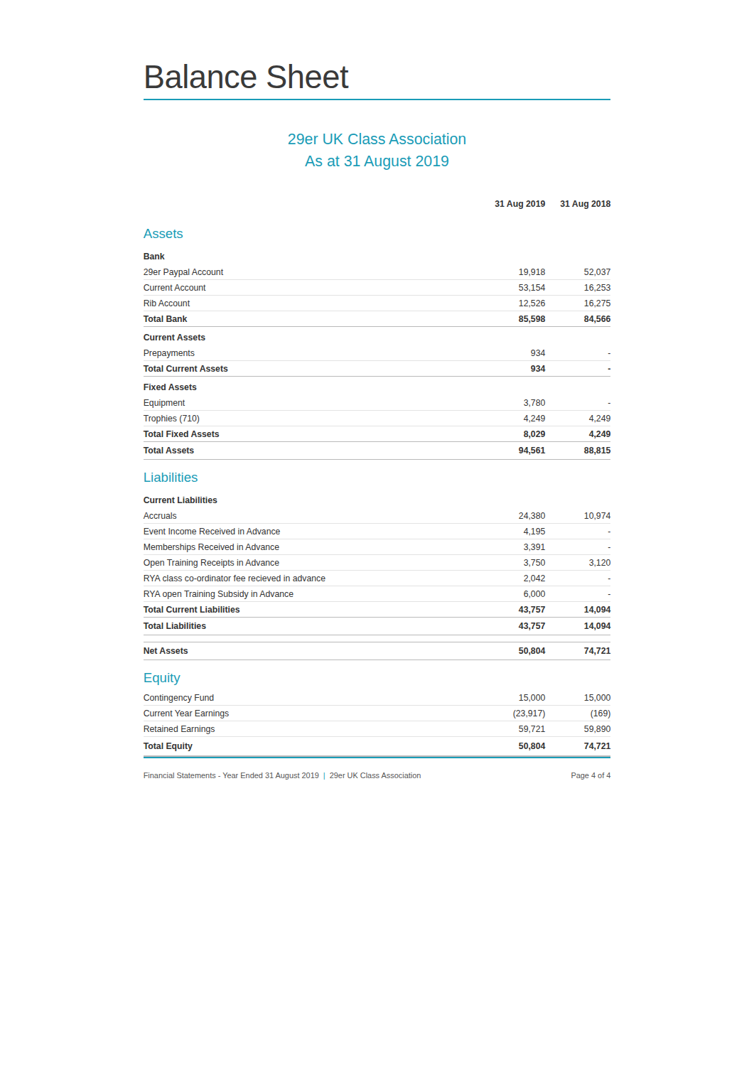Balance Sheet
29er UK Class Association
As at 31 August 2019
| | 31 Aug 2019 | 31 Aug 2018 |
| Assets |
| Bank |
| 29er Paypal Account | 19,918 | 52,037 |
| Current Account | 53,154 | 16,253 |
| Rib Account | 12,526 | 16,275 |
| Total Bank | 85,598 | 84,566 |
| Current Assets |
| Prepayments | 934 | - |
| Total Current Assets | 934 | - |
| Fixed Assets |
| Equipment | 3,780 | - |
| Trophies (710) | 4,249 | 4,249 |
| Total Fixed Assets | 8,029 | 4,249 |
| Total Assets | 94,561 | 88,815 |
| Liabilities |
| Current Liabilities |
| Accruals | 24,380 | 10,974 |
| Event Income Received in Advance | 4,195 | - |
| Memberships Received in Advance | 3,391 | - |
| Open Training Receipts in Advance | 3,750 | 3,120 |
| RYA class co-ordinator fee recieved in advance | 2,042 | - |
| RYA open Training Subsidy in Advance | 6,000 | - |
| Total Current Liabilities | 43,757 | 14,094 |
| Total Liabilities | 43,757 | 14,094 |
| Net Assets | 50,804 | 74,721 |
| Equity |
| Contingency Fund | 15,000 | 15,000 |
| Current Year Earnings | (23,917) | (169) |
| Retained Earnings | 59,721 | 59,890 |
| Total Equity | 50,804 | 74,721 |
Financial Statements - Year Ended 31 August 2019|29er UK Class Association
Page 4 of 4